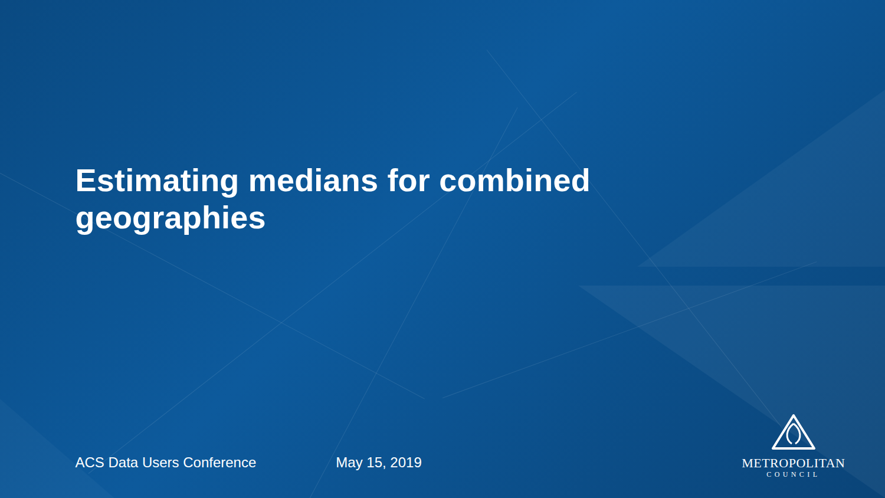Estimating medians for combined geographies
ACS Data Users Conference May 15, 2019
METROPOLITAN
COUNCIL